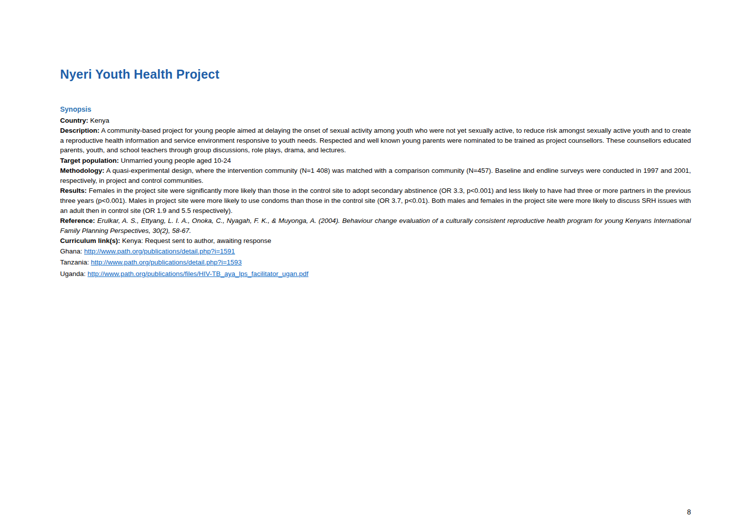Nyeri Youth Health Project
Synopsis
Country: Kenya
Description: A community-based project for young people aimed at delaying the onset of sexual activity among youth who were not yet sexually active, to reduce risk amongst sexually active youth and to create a reproductive health information and service environment responsive to youth needs. Respected and well known young parents were nominated to be trained as project counsellors. These counsellors educated parents, youth, and school teachers through group discussions, role plays, drama, and lectures.
Target population: Unmarried young people aged 10-24
Methodology: A quasi-experimental design, where the intervention community (N=1 408) was matched with a comparison community (N=457). Baseline and endline surveys were conducted in 1997 and 2001, respectively, in project and control communities.
Results: Females in the project site were significantly more likely than those in the control site to adopt secondary abstinence (OR 3.3, p<0.001) and less likely to have had three or more partners in the previous three years (p<0.001). Males in project site were more likely to use condoms than those in the control site (OR 3.7, p<0.01). Both males and females in the project site were more likely to discuss SRH issues with an adult then in control site (OR 1.9 and 5.5 respectively).
Reference: Erulkar, A. S., Ettyang, L. I. A., Onoka, C., Nyagah, F. K., & Muyonga, A. (2004). Behaviour change evaluation of a culturally consistent reproductive health program for young Kenyans International Family Planning Perspectives, 30(2), 58-67.
Curriculum link(s): Kenya: Request sent to author, awaiting response
Ghana: http://www.path.org/publications/detail.php?i=1591
Tanzania: http://www.path.org/publications/detail.php?i=1593
Uganda: http://www.path.org/publications/files/HIV-TB_aya_lps_facilitator_ugan.pdf
8